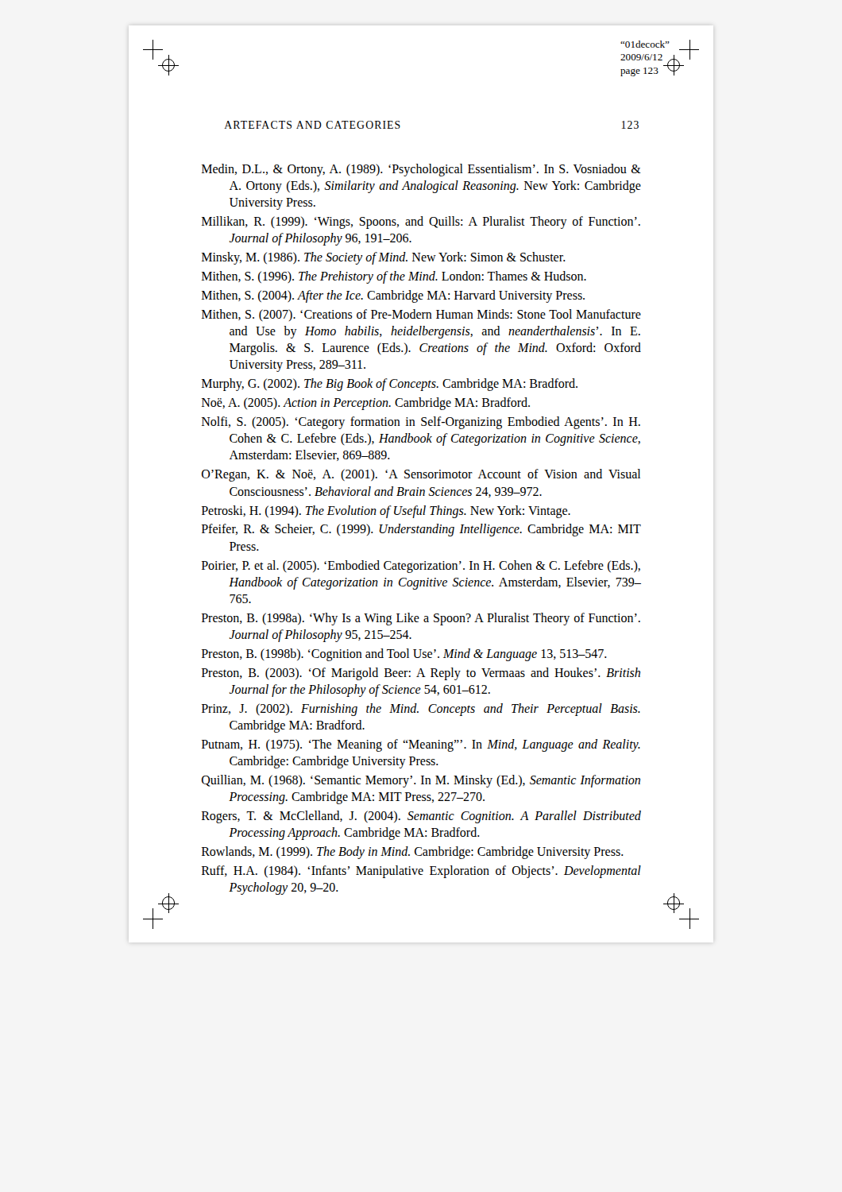“01decock”
2009/6/12
page 123
Artefacts and Categories 123
Medin, D.L., & Ortony, A. (1989). ‘Psychological Essentialism’. In S. Vosniadou & A. Ortony (Eds.), Similarity and Analogical Reasoning. New York: Cambridge University Press.
Millikan, R. (1999). ‘Wings, Spoons, and Quills: A Pluralist Theory of Function’. Journal of Philosophy 96, 191–206.
Minsky, M. (1986). The Society of Mind. New York: Simon & Schuster.
Mithen, S. (1996). The Prehistory of the Mind. London: Thames & Hudson.
Mithen, S. (2004). After the Ice. Cambridge MA: Harvard University Press.
Mithen, S. (2007). ‘Creations of Pre-Modern Human Minds: Stone Tool Manufacture and Use by Homo habilis, heidelbergensis, and neanderthalensis’. In E. Margolis. & S. Laurence (Eds.). Creations of the Mind. Oxford: Oxford University Press, 289–311.
Murphy, G. (2002). The Big Book of Concepts. Cambridge MA: Bradford.
Noë, A. (2005). Action in Perception. Cambridge MA: Bradford.
Nolfi, S. (2005). ‘Category formation in Self-Organizing Embodied Agents’. In H. Cohen & C. Lefebre (Eds.), Handbook of Categorization in Cognitive Science, Amsterdam: Elsevier, 869–889.
O’Regan, K. & Noë, A. (2001). ‘A Sensorimotor Account of Vision and Visual Consciousness’. Behavioral and Brain Sciences 24, 939–972.
Petroski, H. (1994). The Evolution of Useful Things. New York: Vintage.
Pfeifer, R. & Scheier, C. (1999). Understanding Intelligence. Cambridge MA: MIT Press.
Poirier, P. et al. (2005). ‘Embodied Categorization’. In H. Cohen & C. Lefebre (Eds.), Handbook of Categorization in Cognitive Science. Amsterdam, Elsevier, 739–765.
Preston, B. (1998a). ‘Why Is a Wing Like a Spoon? A Pluralist Theory of Function’. Journal of Philosophy 95, 215–254.
Preston, B. (1998b). ‘Cognition and Tool Use’. Mind & Language 13, 513–547.
Preston, B. (2003). ‘Of Marigold Beer: A Reply to Vermaas and Houkes’. British Journal for the Philosophy of Science 54, 601–612.
Prinz, J. (2002). Furnishing the Mind. Concepts and Their Perceptual Basis. Cambridge MA: Bradford.
Putnam, H. (1975). ‘The Meaning of “Meaning”’. In Mind, Language and Reality. Cambridge: Cambridge University Press.
Quillian, M. (1968). ‘Semantic Memory’. In M. Minsky (Ed.), Semantic Information Processing. Cambridge MA: MIT Press, 227–270.
Rogers, T. & McClelland, J. (2004). Semantic Cognition. A Parallel Distributed Processing Approach. Cambridge MA: Bradford.
Rowlands, M. (1999). The Body in Mind. Cambridge: Cambridge University Press.
Ruff, H.A. (1984). ‘Infants’ Manipulative Exploration of Objects’. Developmental Psychology 20, 9–20.